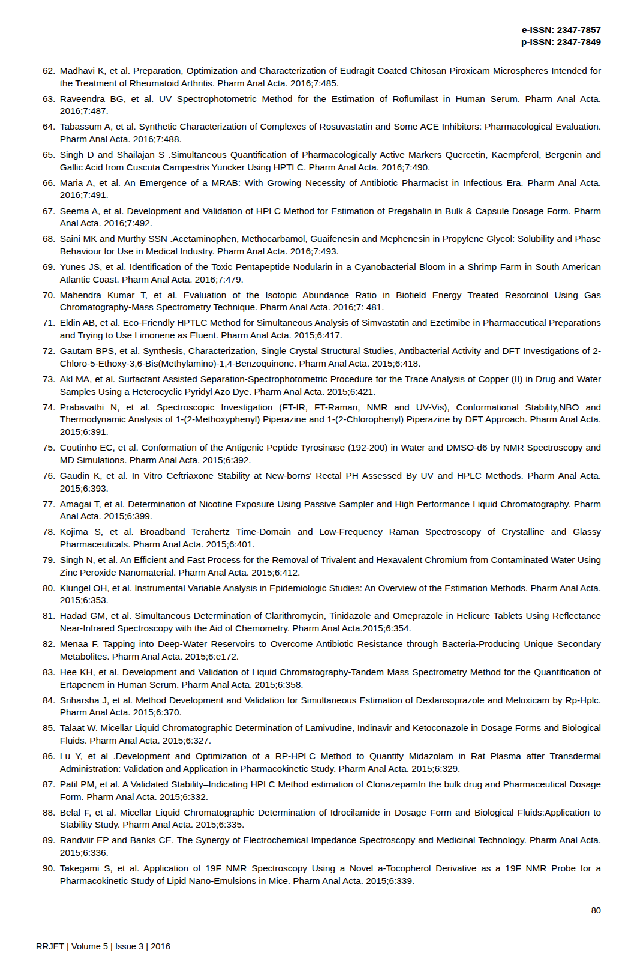e-ISSN: 2347-7857
p-ISSN: 2347-7849
62. Madhavi K, et al. Preparation, Optimization and Characterization of Eudragit Coated Chitosan Piroxicam Microspheres Intended for the Treatment of Rheumatoid Arthritis. Pharm Anal Acta. 2016;7:485.
63. Raveendra BG, et al. UV Spectrophotometric Method for the Estimation of Roflumilast in Human Serum. Pharm Anal Acta. 2016;7:487.
64. Tabassum A, et al. Synthetic Characterization of Complexes of Rosuvastatin and Some ACE Inhibitors: Pharmacological Evaluation. Pharm Anal Acta. 2016;7:488.
65. Singh D and Shailajan S .Simultaneous Quantification of Pharmacologically Active Markers Quercetin, Kaempferol, Bergenin and Gallic Acid from Cuscuta Campestris Yuncker Using HPTLC. Pharm Anal Acta. 2016;7:490.
66. Maria A, et al. An Emergence of a MRAB: With Growing Necessity of Antibiotic Pharmacist in Infectious Era. Pharm Anal Acta. 2016;7:491.
67. Seema A, et al. Development and Validation of HPLC Method for Estimation of Pregabalin in Bulk & Capsule Dosage Form. Pharm Anal Acta. 2016;7:492.
68. Saini MK and Murthy SSN .Acetaminophen, Methocarbamol, Guaifenesin and Mephenesin in Propylene Glycol: Solubility and Phase Behaviour for Use in Medical Industry. Pharm Anal Acta. 2016;7:493.
69. Yunes JS, et al. Identification of the Toxic Pentapeptide Nodularin in a Cyanobacterial Bloom in a Shrimp Farm in South American Atlantic Coast. Pharm Anal Acta. 2016;7:479.
70. Mahendra Kumar T, et al. Evaluation of the Isotopic Abundance Ratio in Biofield Energy Treated Resorcinol Using Gas Chromatography-Mass Spectrometry Technique. Pharm Anal Acta. 2016;7: 481.
71. Eldin AB, et al. Eco-Friendly HPTLC Method for Simultaneous Analysis of Simvastatin and Ezetimibe in Pharmaceutical Preparations and Trying to Use Limonene as Eluent. Pharm Anal Acta. 2015;6:417.
72. Gautam BPS, et al. Synthesis, Characterization, Single Crystal Structural Studies, Antibacterial Activity and DFT Investigations of 2-Chloro-5-Ethoxy-3,6-Bis(Methylamino)-1,4-Benzoquinone. Pharm Anal Acta. 2015;6:418.
73. Akl MA, et al. Surfactant Assisted Separation-Spectrophotometric Procedure for the Trace Analysis of Copper (II) in Drug and Water Samples Using a Heterocyclic Pyridyl Azo Dye. Pharm Anal Acta. 2015;6:421.
74. Prabavathi N, et al. Spectroscopic Investigation (FT-IR, FT-Raman, NMR and UV-Vis), Conformational Stability,NBO and Thermodynamic Analysis of 1-(2-Methoxyphenyl) Piperazine and 1-(2-Chlorophenyl) Piperazine by DFT Approach. Pharm Anal Acta. 2015;6:391.
75. Coutinho EC, et al. Conformation of the Antigenic Peptide Tyrosinase (192-200) in Water and DMSO-d6 by NMR Spectroscopy and MD Simulations. Pharm Anal Acta. 2015;6:392.
76. Gaudin K, et al. In Vitro Ceftriaxone Stability at New-borns' Rectal PH Assessed By UV and HPLC Methods. Pharm Anal Acta. 2015;6:393.
77. Amagai T, et al. Determination of Nicotine Exposure Using Passive Sampler and High Performance Liquid Chromatography. Pharm Anal Acta. 2015;6:399.
78. Kojima S, et al. Broadband Terahertz Time-Domain and Low-Frequency Raman Spectroscopy of Crystalline and Glassy Pharmaceuticals. Pharm Anal Acta. 2015;6:401.
79. Singh N, et al. An Efficient and Fast Process for the Removal of Trivalent and Hexavalent Chromium from Contaminated Water Using Zinc Peroxide Nanomaterial. Pharm Anal Acta. 2015;6:412.
80. Klungel OH, et al. Instrumental Variable Analysis in Epidemiologic Studies: An Overview of the Estimation Methods. Pharm Anal Acta. 2015;6:353.
81. Hadad GM, et al. Simultaneous Determination of Clarithromycin, Tinidazole and Omeprazole in Helicure Tablets Using Reflectance Near-Infrared Spectroscopy with the Aid of Chemometry. Pharm Anal Acta.2015;6:354.
82. Menaa F. Tapping into Deep-Water Reservoirs to Overcome Antibiotic Resistance through Bacteria-Producing Unique Secondary Metabolites. Pharm Anal Acta. 2015;6:e172.
83. Hee KH, et al. Development and Validation of Liquid Chromatography-Tandem Mass Spectrometry Method for the Quantification of Ertapenem in Human Serum. Pharm Anal Acta. 2015;6:358.
84. Sriharsha J, et al. Method Development and Validation for Simultaneous Estimation of Dexlansoprazole and Meloxicam by Rp-Hplc. Pharm Anal Acta. 2015;6:370.
85. Talaat W. Micellar Liquid Chromatographic Determination of Lamivudine, Indinavir and Ketoconazole in Dosage Forms and Biological Fluids. Pharm Anal Acta. 2015;6:327.
86. Lu Y, et al .Development and Optimization of a RP-HPLC Method to Quantify Midazolam in Rat Plasma after Transdermal Administration: Validation and Application in Pharmacokinetic Study. Pharm Anal Acta. 2015;6:329.
87. Patil PM, et al. A Validated Stability–Indicating HPLC Method estimation of ClonazepamIn the bulk drug and Pharmaceutical Dosage Form. Pharm Anal Acta. 2015;6:332.
88. Belal F, et al. Micellar Liquid Chromatographic Determination of Idrocilamide in Dosage Form and Biological Fluids:Application to Stability Study. Pharm Anal Acta. 2015;6:335.
89. Randviir EP and Banks CE. The Synergy of Electrochemical Impedance Spectroscopy and Medicinal Technology. Pharm Anal Acta. 2015;6:336.
90. Takegami S, et al. Application of 19F NMR Spectroscopy Using a Novel a-Tocopherol Derivative as a 19F NMR Probe for a Pharmacokinetic Study of Lipid Nano-Emulsions in Mice. Pharm Anal Acta. 2015;6:339.
80
RRJET | Volume 5 | Issue 3 | 2016